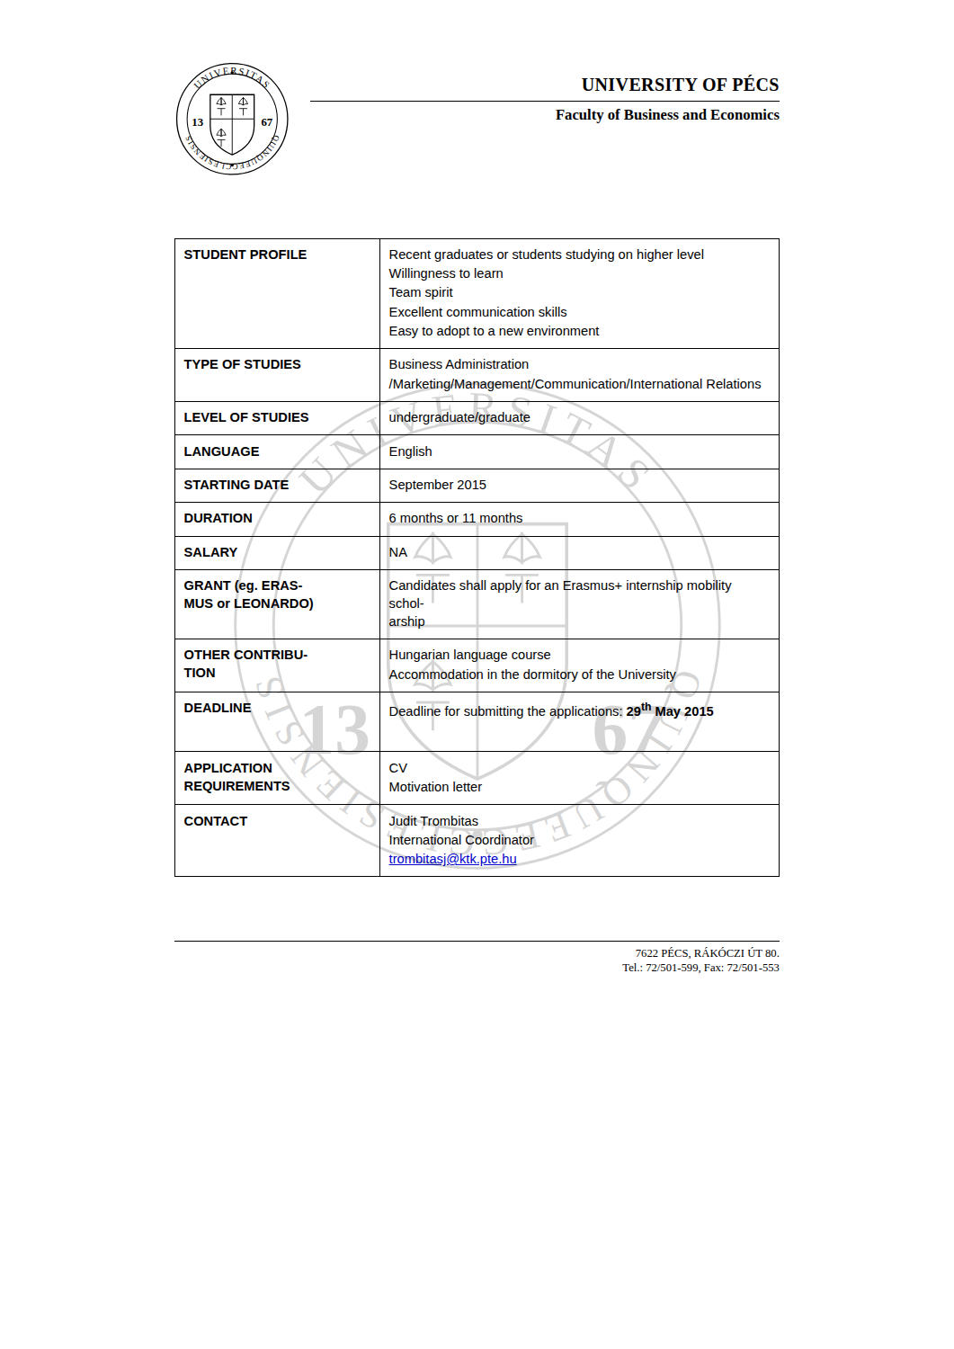UNIVERSITAS QUINQUEECCLESIENSIS 13 67
UNIVERSITAS QUINQUEECCLESIENSIS 13 67
UNIVERSITY OF PÉCS
Faculty of Business and Economics
| STUDENT PROFILE | Recent graduates or students studying on higher level Willingness to learn Team spirit Excellent communication skills Easy to adopt to a new environment |
| TYPE OF STUDIES | Business Administration /Marketing/Management/Communication/International Relations |
| LEVEL OF STUDIES | undergraduate/graduate |
| LANGUAGE | English |
| STARTING DATE | September 2015 |
| DURATION | 6 months or 11 months |
| SALARY | NA |
| GRANT (eg. ERAS- MUS or LEONARDO) | Candidates shall apply for an Erasmus+ internship mobility schol- arship |
| OTHER CONTRIBU- TION | Hungarian language course Accommodation in the dormitory of the University |
| DEADLINE | Deadline for submitting the applications: 29 th May 2015 |
| APPLICATION REQUIREMENTS | CV Motivation letter |
| CONTACT | Judit Trombitas International Coordinator trombitasj@ktk.pte.hu |
7622 PÉCS, RÁKÓCZI ÚT 80.
Tel.: 72/501-599, Fax: 72/501-553